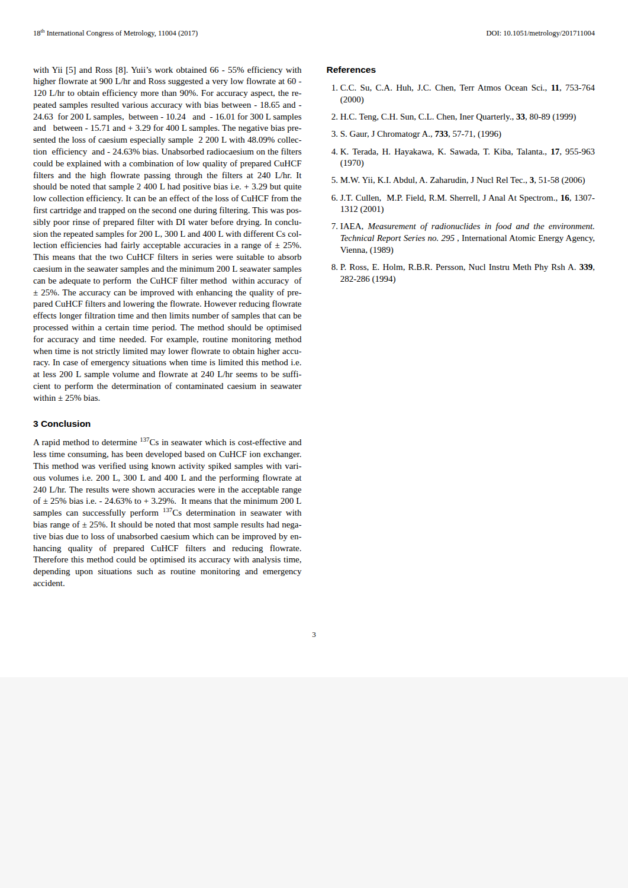18th International Congress of Metrology, 11004 (2017)
DOI: 10.1051/metrology/201711004
with Yii [5] and Ross [8]. Yuii’s work obtained 66 - 55% efficiency with higher flowrate at 900 L/hr and Ross suggested a very low flowrate at 60 - 120 L/hr to obtain efficiency more than 90%. For accuracy aspect, the repeated samples resulted various accuracy with bias between - 18.65 and - 24.63 for 200 L samples, between - 10.24 and - 16.01 for 300 L samples and between - 15.71 and + 3.29 for 400 L samples. The negative bias presented the loss of caesium especially sample 2 200 L with 48.09% collection efficiency and - 24.63% bias. Unabsorbed radiocaesium on the filters could be explained with a combination of low quality of prepared CuHCF filters and the high flowrate passing through the filters at 240 L/hr. It should be noted that sample 2 400 L had positive bias i.e. + 3.29 but quite low collection efficiency. It can be an effect of the loss of CuHCF from the first cartridge and trapped on the second one during filtering. This was possibly poor rinse of prepared filter with DI water before drying. In conclusion the repeated samples for 200 L, 300 L and 400 L with different Cs collection efficiencies had fairly acceptable accuracies in a range of ± 25%. This means that the two CuHCF filters in series were suitable to absorb caesium in the seawater samples and the minimum 200 L seawater samples can be adequate to perform the CuHCF filter method within accuracy of ± 25%. The accuracy can be improved with enhancing the quality of prepared CuHCF filters and lowering the flowrate. However reducing flowrate effects longer filtration time and then limits number of samples that can be processed within a certain time period. The method should be optimised for accuracy and time needed. For example, routine monitoring method when time is not strictly limited may lower flowrate to obtain higher accuracy. In case of emergency situations when time is limited this method i.e. at less 200 L sample volume and flowrate at 240 L/hr seems to be sufficient to perform the determination of contaminated caesium in seawater within ± 25% bias.
3 Conclusion
A rapid method to determine 137Cs in seawater which is cost-effective and less time consuming, has been developed based on CuHCF ion exchanger. This method was verified using known activity spiked samples with various volumes i.e. 200 L, 300 L and 400 L and the performing flowrate at 240 L/hr. The results were shown accuracies were in the acceptable range of ± 25% bias i.e. - 24.63% to + 3.29%. It means that the minimum 200 L samples can successfully perform 137Cs determination in seawater with bias range of ± 25%. It should be noted that most sample results had negative bias due to loss of unabsorbed caesium which can be improved by enhancing quality of prepared CuHCF filters and reducing flowrate. Therefore this method could be optimised its accuracy with analysis time, depending upon situations such as routine monitoring and emergency accident.
References
C.C. Su, C.A. Huh, J.C. Chen, Terr Atmos Ocean Sci., 11, 753-764 (2000)
H.C. Teng, C.H. Sun, C.L. Chen, Iner Quarterly., 33, 80-89 (1999)
S. Gaur, J Chromatogr A., 733, 57-71, (1996)
K. Terada, H. Hayakawa, K. Sawada, T. Kiba, Talanta., 17, 955-963 (1970)
M.W. Yii, K.I. Abdul, A. Zaharudin, J Nucl Rel Tec., 3, 51-58 (2006)
J.T. Cullen, M.P. Field, R.M. Sherrell, J Anal At Spectrom., 16, 1307-1312 (2001)
IAEA, Measurement of radionuclides in food and the environment. Technical Report Series no. 295 , International Atomic Energy Agency, Vienna, (1989)
P. Ross, E. Holm, R.B.R. Persson, Nucl Instru Meth Phy Rsh A. 339, 282-286 (1994)
3